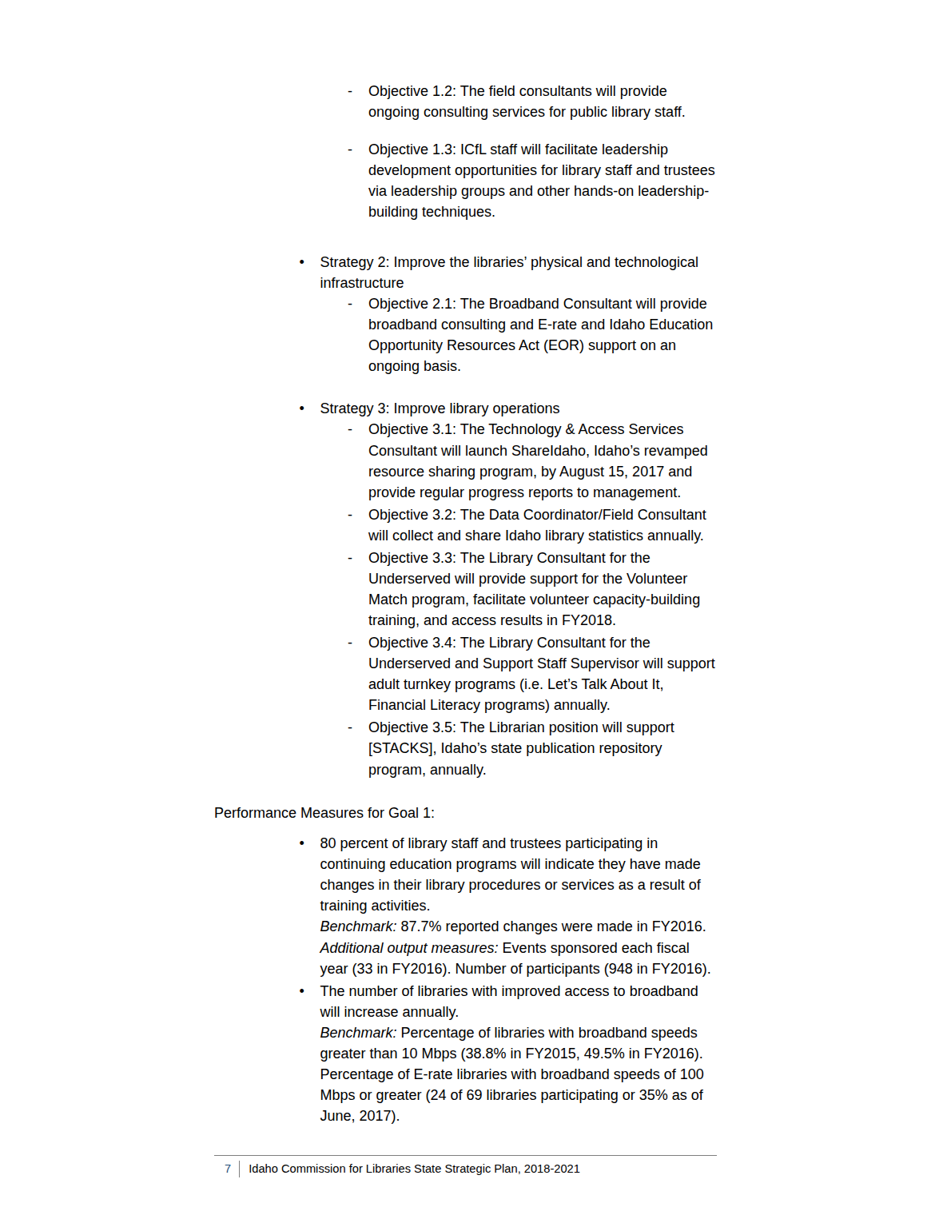Objective 1.2: The field consultants will provide ongoing consulting services for public library staff.
Objective 1.3: ICfL staff will facilitate leadership development opportunities for library staff and trustees via leadership groups and other hands-on leadership-building techniques.
Strategy 2: Improve the libraries’ physical and technological infrastructure
Objective 2.1: The Broadband Consultant will provide broadband consulting and E-rate and Idaho Education Opportunity Resources Act (EOR) support on an ongoing basis.
Strategy 3: Improve library operations
Objective 3.1: The Technology & Access Services Consultant will launch ShareIdaho, Idaho’s revamped resource sharing program, by August 15, 2017 and provide regular progress reports to management.
Objective 3.2: The Data Coordinator/Field Consultant will collect and share Idaho library statistics annually.
Objective 3.3: The Library Consultant for the Underserved will provide support for the Volunteer Match program, facilitate volunteer capacity-building training, and access results in FY2018.
Objective 3.4: The Library Consultant for the Underserved and Support Staff Supervisor will support adult turnkey programs (i.e. Let’s Talk About It, Financial Literacy programs) annually.
Objective 3.5: The Librarian position will support [STACKS], Idaho’s state publication repository program, annually.
Performance Measures for Goal 1:
80 percent of library staff and trustees participating in continuing education programs will indicate they have made changes in their library procedures or services as a result of training activities.
Benchmark: 87.7% reported changes were made in FY2016.
Additional output measures: Events sponsored each fiscal year (33 in FY2016). Number of participants (948 in FY2016).
The number of libraries with improved access to broadband will increase annually.
Benchmark: Percentage of libraries with broadband speeds greater than 10 Mbps (38.8% in FY2015, 49.5% in FY2016). Percentage of E-rate libraries with broadband speeds of 100 Mbps or greater (24 of 69 libraries participating or 35% as of June, 2017).
7
Idaho Commission for Libraries State Strategic Plan, 2018-2021